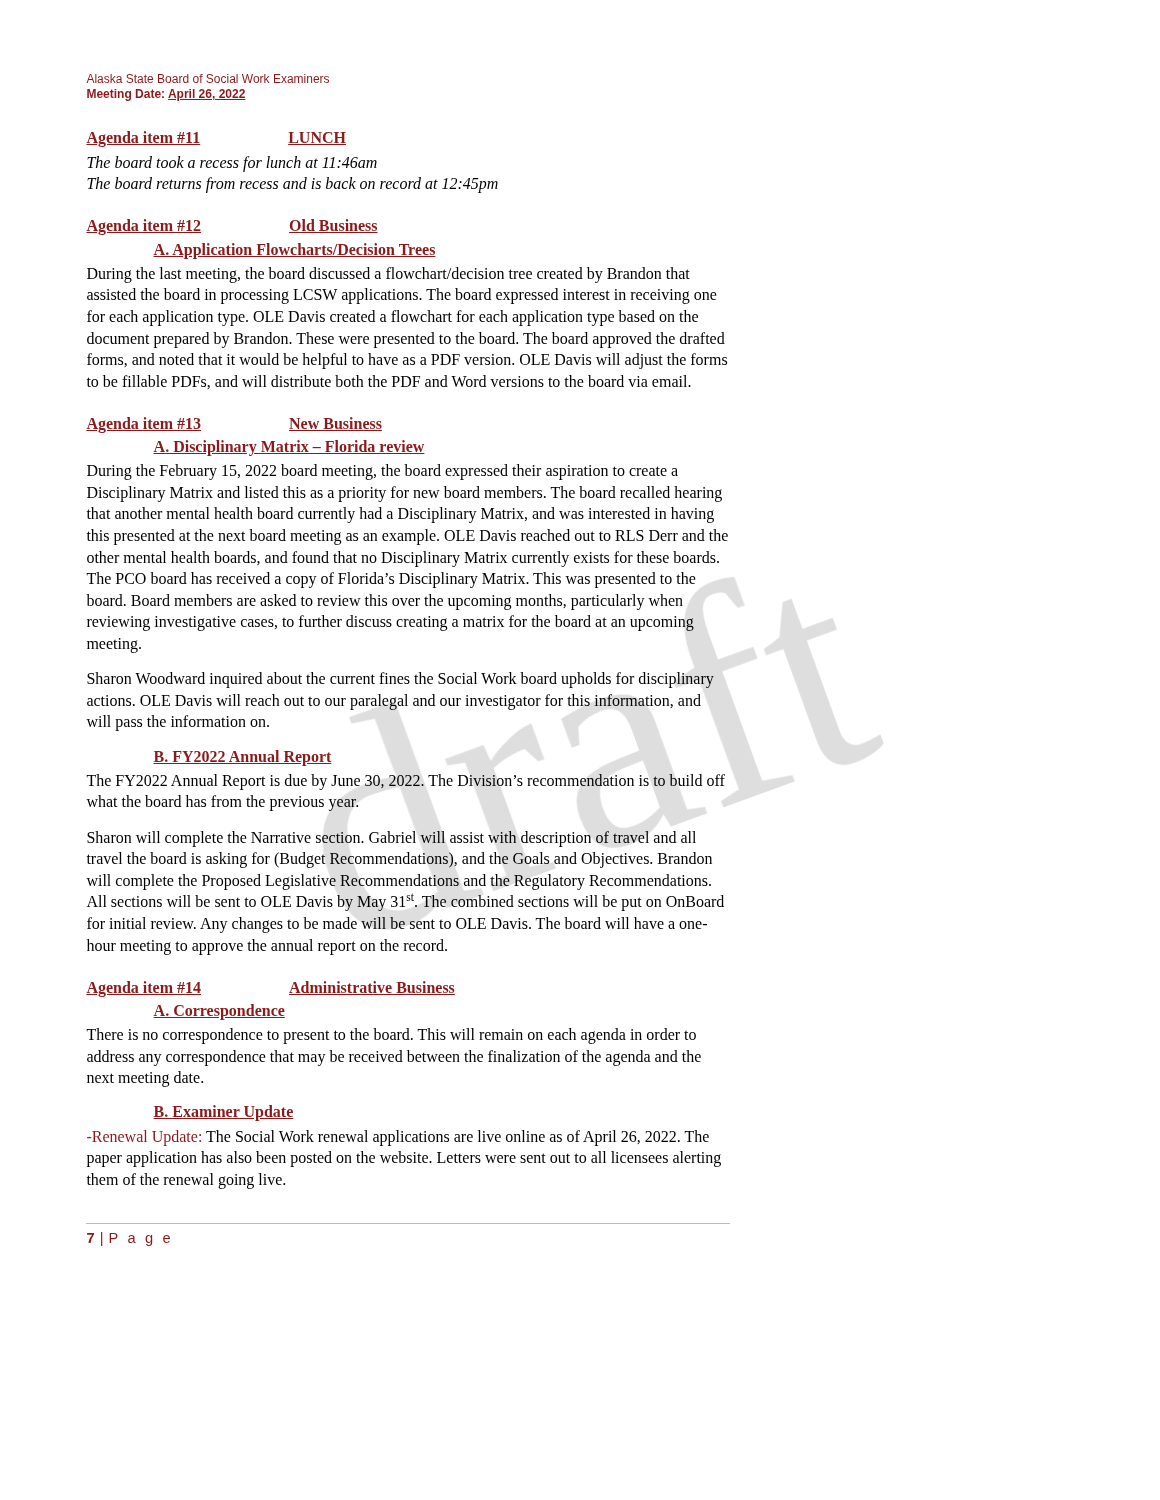draft
Alaska State Board of Social Work Examiners
Meeting Date: April 26, 2022
Agenda item #11 LUNCH
The board took a recess for lunch at 11:46am
The board returns from recess and is back on record at 12:45pm
Agenda item #12 Old Business
A. Application Flowcharts/Decision Trees
During the last meeting, the board discussed a flowchart/decision tree created by Brandon that assisted the board in processing LCSW applications. The board expressed interest in receiving one for each application type. OLE Davis created a flowchart for each application type based on the document prepared by Brandon. These were presented to the board. The board approved the drafted forms, and noted that it would be helpful to have as a PDF version. OLE Davis will adjust the forms to be fillable PDFs, and will distribute both the PDF and Word versions to the board via email.
Agenda item #13 New Business
A. Disciplinary Matrix – Florida review
During the February 15, 2022 board meeting, the board expressed their aspiration to create a Disciplinary Matrix and listed this as a priority for new board members. The board recalled hearing that another mental health board currently had a Disciplinary Matrix, and was interested in having this presented at the next board meeting as an example. OLE Davis reached out to RLS Derr and the other mental health boards, and found that no Disciplinary Matrix currently exists for these boards. The PCO board has received a copy of Florida’s Disciplinary Matrix. This was presented to the board. Board members are asked to review this over the upcoming months, particularly when reviewing investigative cases, to further discuss creating a matrix for the board at an upcoming meeting.
Sharon Woodward inquired about the current fines the Social Work board upholds for disciplinary actions. OLE Davis will reach out to our paralegal and our investigator for this information, and will pass the information on.
B. FY2022 Annual Report
The FY2022 Annual Report is due by June 30, 2022. The Division’s recommendation is to build off what the board has from the previous year.
Sharon will complete the Narrative section. Gabriel will assist with description of travel and all travel the board is asking for (Budget Recommendations), and the Goals and Objectives. Brandon will complete the Proposed Legislative Recommendations and the Regulatory Recommendations. All sections will be sent to OLE Davis by May 31st. The combined sections will be put on OnBoard for initial review. Any changes to be made will be sent to OLE Davis. The board will have a one-hour meeting to approve the annual report on the record.
Agenda item #14 Administrative Business
A. Correspondence
There is no correspondence to present to the board. This will remain on each agenda in order to address any correspondence that may be received between the finalization of the agenda and the next meeting date.
B. Examiner Update
-Renewal Update: The Social Work renewal applications are live online as of April 26, 2022. The paper application has also been posted on the website. Letters were sent out to all licensees alerting them of the renewal going live.
7|P a g e